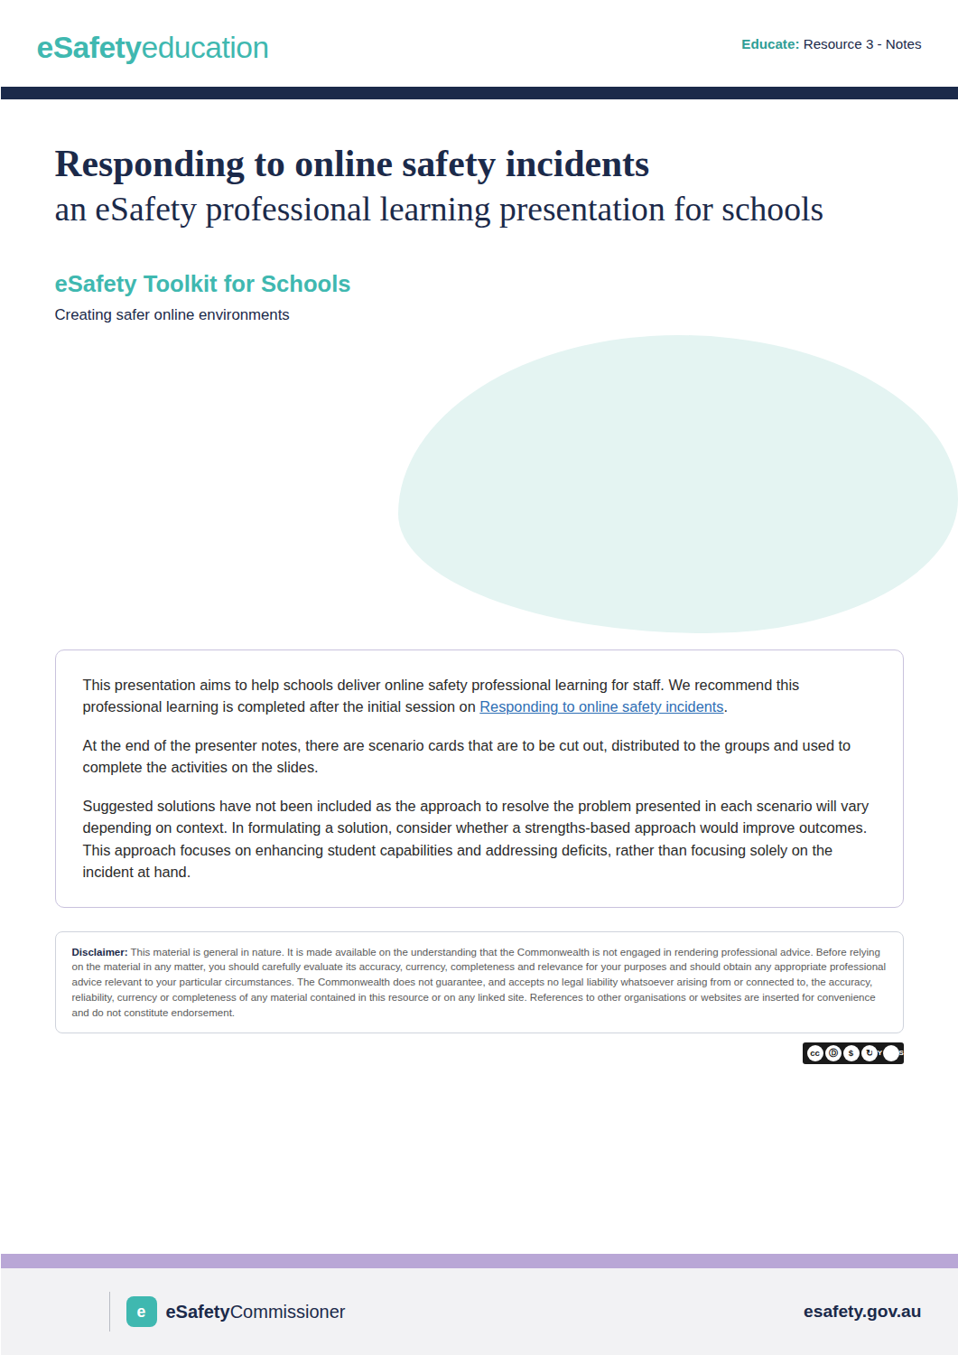eSafety education
Educate: Resource 3 - Notes
Responding to online safety incidents an eSafety professional learning presentation for schools
eSafety Toolkit for Schools
Creating safer online environments
This presentation aims to help schools deliver online safety professional learning for staff. We recommend this professional learning is completed after the initial session on Responding to online safety incidents.
At the end of the presenter notes, there are scenario cards that are to be cut out, distributed to the groups and used to complete the activities on the slides.
Suggested solutions have not been included as the approach to resolve the problem presented in each scenario will vary depending on context. In formulating a solution, consider whether a strengths-based approach would improve outcomes. This approach focuses on enhancing student capabilities and addressing deficits, rather than focusing solely on the incident at hand.
Disclaimer: This material is general in nature. It is made available on the understanding that the Commonwealth is not engaged in rendering professional advice. Before relying on the material in any matter, you should carefully evaluate its accuracy, currency, completeness and relevance for your purposes and should obtain any appropriate professional advice relevant to your particular circumstances. The Commonwealth does not guarantee, and accepts no legal liability whatsoever arising from or connected to, the accuracy, reliability, currency or completeness of any material contained in this resource or on any linked site. References to other organisations or websites are inserted for convenience and do not constitute endorsement.
ccⒹ$↻ BY NC SA
e eSafetyCommissioner
esafety.gov.au